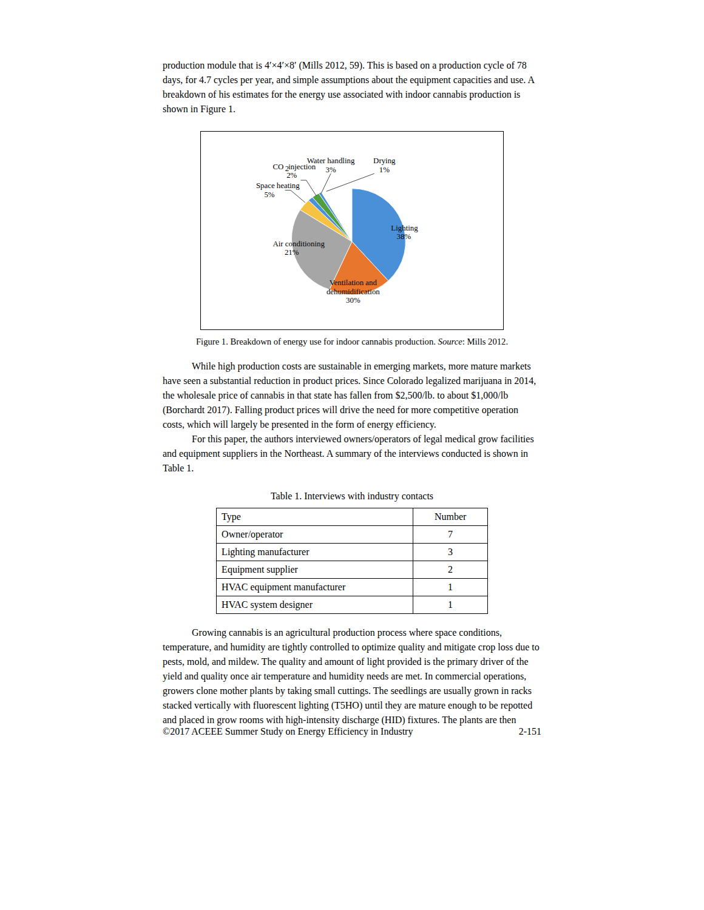production module that is 4′×4′×8′ (Mills 2012, 59). This is based on a production cycle of 78 days, for 4.7 cycles per year, and simple assumptions about the equipment capacities and use. A breakdown of his estimates for the energy use associated with indoor cannabis production is shown in Figure 1.
CO 2 injection 2% Water handling 3% Drying 1% Space heating 5% Lighting 38% Air conditioning 21% Ventilation and dehumidification 30%
Figure 1. Breakdown of energy use for indoor cannabis production. Source: Mills 2012.
While high production costs are sustainable in emerging markets, more mature markets have seen a substantial reduction in product prices. Since Colorado legalized marijuana in 2014, the wholesale price of cannabis in that state has fallen from $2,500/lb. to about $1,000/lb (Borchardt 2017). Falling product prices will drive the need for more competitive operation costs, which will largely be presented in the form of energy efficiency.
For this paper, the authors interviewed owners/operators of legal medical grow facilities and equipment suppliers in the Northeast. A summary of the interviews conducted is shown in Table 1.
Table 1. Interviews with industry contacts
| Type | Number |
| Owner/operator | 7 |
| Lighting manufacturer | 3 |
| Equipment supplier | 2 |
| HVAC equipment manufacturer | 1 |
| HVAC system designer | 1 |
Growing cannabis is an agricultural production process where space conditions, temperature, and humidity are tightly controlled to optimize quality and mitigate crop loss due to pests, mold, and mildew. The quality and amount of light provided is the primary driver of the yield and quality once air temperature and humidity needs are met. In commercial operations, growers clone mother plants by taking small cuttings. The seedlings are usually grown in racks stacked vertically with fluorescent lighting (T5HO) until they are mature enough to be repotted and placed in grow rooms with high-intensity discharge (HID) fixtures. The plants are then
©2017 ACEEE Summer Study on Energy Efficiency in Industry 2-151